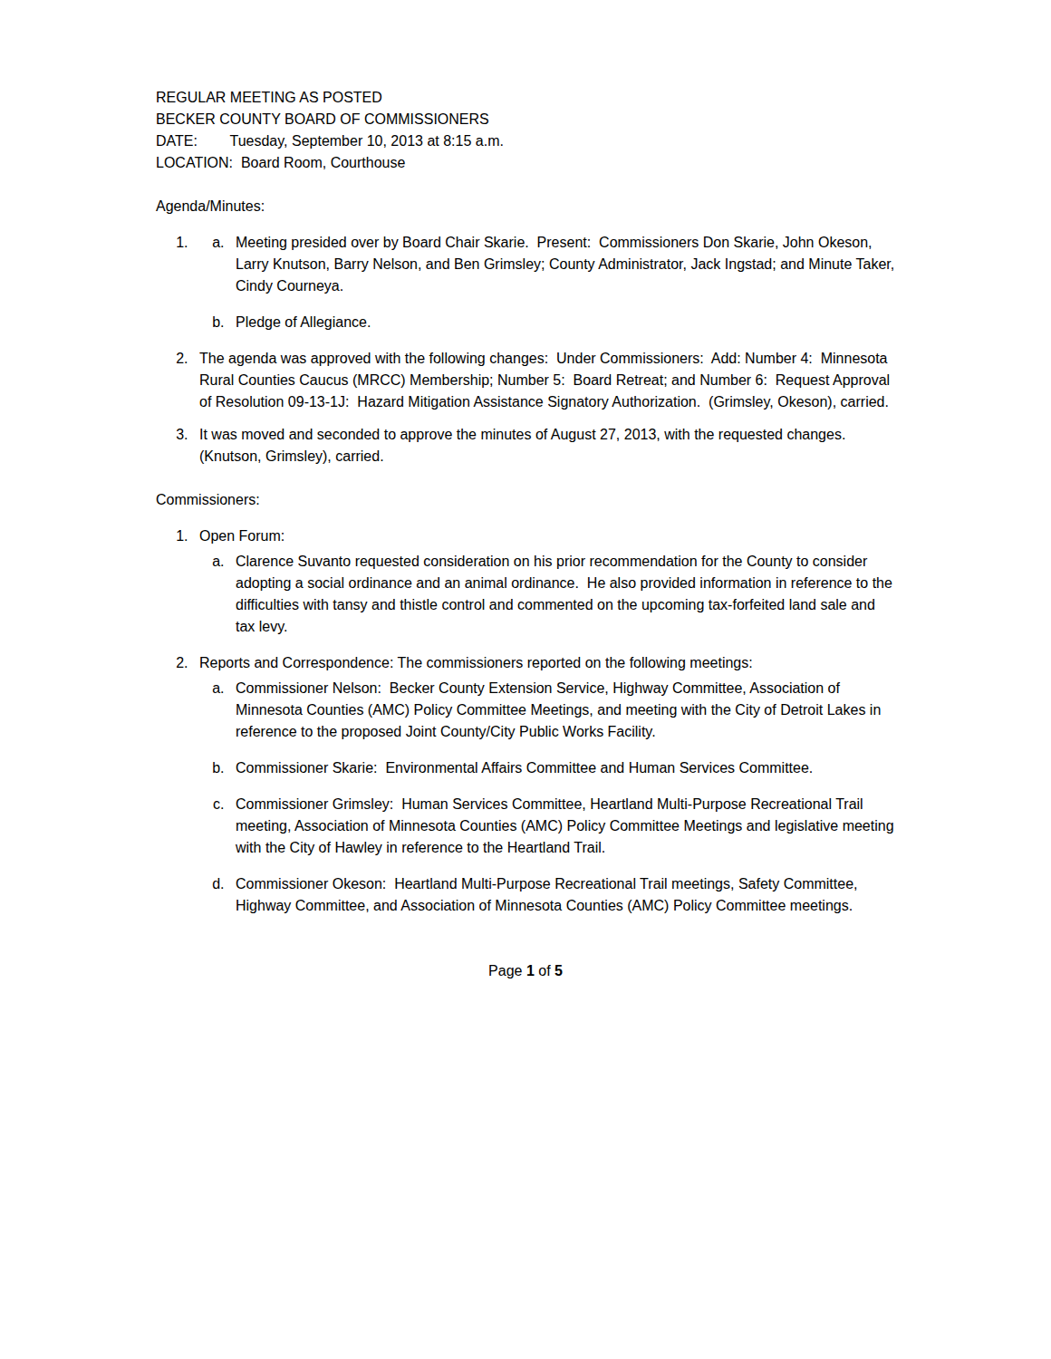REGULAR MEETING AS POSTED
BECKER COUNTY BOARD OF COMMISSIONERS
DATE: Tuesday, September 10, 2013 at 8:15 a.m.
LOCATION: Board Room, Courthouse
Agenda/Minutes:
Meeting presided over by Board Chair Skarie. Present: Commissioners Don Skarie, John Okeson, Larry Knutson, Barry Nelson, and Ben Grimsley; County Administrator, Jack Ingstad; and Minute Taker, Cindy Courneya.
Pledge of Allegiance.
The agenda was approved with the following changes: Under Commissioners: Add: Number 4: Minnesota Rural Counties Caucus (MRCC) Membership; Number 5: Board Retreat; and Number 6: Request Approval of Resolution 09-13-1J: Hazard Mitigation Assistance Signatory Authorization. (Grimsley, Okeson), carried.
It was moved and seconded to approve the minutes of August 27, 2013, with the requested changes. (Knutson, Grimsley), carried.
Commissioners:
Open Forum:
Clarence Suvanto requested consideration on his prior recommendation for the County to consider adopting a social ordinance and an animal ordinance. He also provided information in reference to the difficulties with tansy and thistle control and commented on the upcoming tax-forfeited land sale and tax levy.
Reports and Correspondence: The commissioners reported on the following meetings:
Commissioner Nelson: Becker County Extension Service, Highway Committee, Association of Minnesota Counties (AMC) Policy Committee Meetings, and meeting with the City of Detroit Lakes in reference to the proposed Joint County/City Public Works Facility.
Commissioner Skarie: Environmental Affairs Committee and Human Services Committee.
Commissioner Grimsley: Human Services Committee, Heartland Multi-Purpose Recreational Trail meeting, Association of Minnesota Counties (AMC) Policy Committee Meetings and legislative meeting with the City of Hawley in reference to the Heartland Trail.
Commissioner Okeson: Heartland Multi-Purpose Recreational Trail meetings, Safety Committee, Highway Committee, and Association of Minnesota Counties (AMC) Policy Committee meetings.
Page 1 of 5